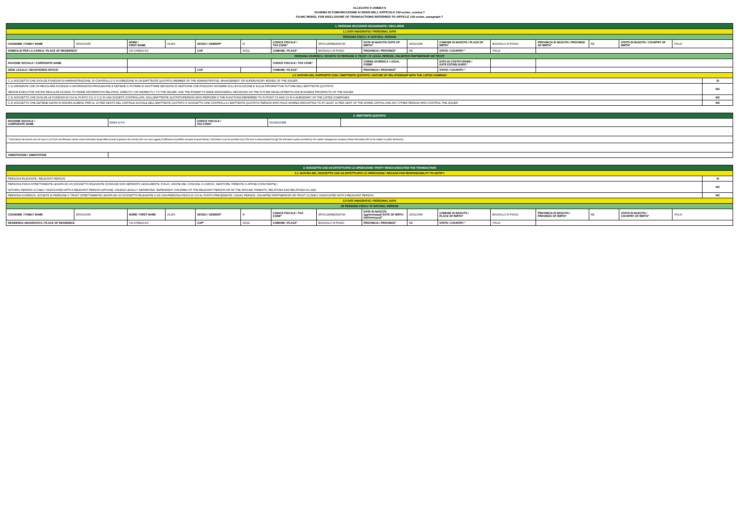ALLEGATO 6 /ANNEX 6
SCHEMA DI COMUNICAZIONE AI SENSI DELL'ARTICOLO 152-octies, comma 7
FILING MODEL FOR DISCLOSURE OF TRANSACTIONS REFERRED TO ARTICLE 152-octies, paragraph 7
| 1. PERSONA RILEVANTE DICHIARANTE / DECLARER |
| 1.1 DATI ANAGRAFICI / PERSONAL DATA |
| PERSONA FISICA / IF NATURAL PERSON |
| COGNOME / FAMILY NAME | SPAGGIARI | NOME / FIRST NAME | VILMO | SESSO / GENDER* | M | CODICE FISCALE / TAX CODE* | SPGVLM46B25A573A | DATA DI NASCITA/ DATE OF BIRTH* | 25/02/1946 | COMUNE DI NASCITA / PLACE OF BIRTH* | BAGNOLO IN PIANO | PROVINCIA DI NASCITA / PROVINCE OF BIRTH* | RE | STATO DI NASCITA / COUNTRY OF BIRTH* | ITALIA |
| DOMICILIO PER LA CARICA / PLACE OF RESIDENCE* | VIA CHIESA 5/2 | CAP | 42011 | COMUNE / PLACE* | BAGNOLO IN PIANO | PROVINCIA / PROVINCE* | RE | STATO / COUNTRY * | ITALIA | |
| PERSONA GIURIDICA, SOCIETA' DI PERSONE O TRUST / IF LEGAL PERSON, UNLIMITED PARTNERSHIP OR TRUST |
| RAGIONE SOCIALE / CORPORATE NAME | | CODICE FISCALE / TAX CODE* | | FORMA GIURIDICA / LEGAL FORM* | | DATA DI COSTITUZIONE / DATE ESTABLISHED * | | |
| SEDE LEGALE / REGISTERED OFFICE* | | CAP | | COMUNE / PLACE* | | PROVINCIA / PROVINCE* | | STATO / COUNTRY * | | |
| 1.2. NATURA DEL RAPPORTO CON L'EMITTENTE QUOTATO / NATURE OF RELATIONSHIP WITH THE LISTED COMPANY |
| C.1) SOGGETTO CHE SVOLGE FUNZIONI DI AMMINISTRAZIONE, DI CONTROLLO O DI DIREZIONE IN UN EMITTENTE QUOTATO/ MEMBER OF THE ADMINISTRATIVE, MANAGEMENT OR SUPERVISORY BODIES OF THE ISSUER | SI |
| C.2) DIRIGENTE CHE HA REGOLARE ACCESSO A INFORMAZIONI PRIVILEGIATE E DETIENE IL POTERE DI ADOTTARE DECISIONI DI GESTIONE CHE POSSONO INCIDERE SULL'EVOLUZIONE E SULLE PROSPETTIVE FUTURE DELL'EMITTENTE QUOTATO/ SENIOR EXECUTIVE HAVING REGULAR ACCESS TO INSIDE INFORMATION RELATING, DIRECTLY OR INDIRECTLY, TO THE ISSUER, AND THE POWER TO MAKE MANAGERIAL DECISIONS ON THE FUTURE DEVELOPMENTS AND BUSINESS PROSPECTS OF THE ISSUER | NO |
| C.3) SOGGETTO CHE SVOLGE LE FUNZIONI DI CUI AL PUNTO C1) O C.2) IN UNA SOCIETÀ CONTROLLATA, DALL'EMITTENTE QUOTATO/PERSON WHO PERFORM S THE FUNCTIONS REFERRED TO IN POINT C1 AND C2 IN A SUBSIDIARY OF THE LISTED COMPANIES | NO |
| C.4) SOGGETTO CHE DETIENE AZIONI IN MISURA ALMENO PARI AL 10 PER CENTO DEL CAPITALE SOCIALE DELL'EMITTENTE QUOTATO O SOGGETTO CHE CONTROLLA L'EMITTENTE QUOTATO/ PERSON WHO HOLD SHARES AMOUNTING TO AT LEAST 10 PER CENT OF THE SHARE CAPITAL AND ANY OTHER PERSON WHO CONTROL THE ISSUER | NO |
| 2. EMITTENTE QUOTATO |
| RAGIONE SOCIALE / CORPORATE NAME | EMAK S.P.A. | CODICE FISCALE / TAX CODE* | 00130010358 | |
| * informazioni da inserire solo nel caso in cui l'invio sia effettuato tramite sistemi telematici attuati dalla società di gestione dei mercati (che non sono oggetto di diffusione al pubblico da parte di quest'ultima) / information must be provided only if the form is disseminated through the telematics system provided by the market management company (these information will not be subject to public disclosure). |
| ANNOTAZIONI / ANNOTATION | |
| 3. SOGGETTO CHE HA EFFETTUATO LE OPERAZIONI / PARTY WHICH EXECUTED THE TRANSACTION |
| 3.1. NATURA DEL SOGGETTO CHE HA EFFETTUATO LE OPERAZIONI / REASON FOR RESPONSABILITY TO NOTIFY |
| PERSONA RILEVANTE / RELEVANT PERSON | SI |
| PERSONA FISICA STRETTAMENTE LEGATA AD UN SOGGETTO RILEVANTE (CONIUGE NON SEPARATO LEGALMENTE, FIGLIO, ANCHE DEL CONIUGE, A CARICO, GENITORE, PARENTE O AFFINE CONVIVENTE) / NATURAL PERSON CLOSELY ASSOCIATED WITH A RELEVANT PERSON (SPOUSE, UNLESS LEGALLY SEPARATED, DEPENDENT CHILDREN OF THE RELEVANT PERSON OR OF THE SPOUSE, PARENTS, RELATIVES AND RELATIVES-IN-LAW) | NO |
| PERSONA GIURIDICA, SOCIETÀ DI PERSONE O TRUST STRETTAMENTE LEGATA AD UN SOGGETTO RILEVANTE O AD UNA PERSONA FISICA DI CUI AL PUNTO PRECEDENTE / LEGAL PERSON, UNLIMITED PARTNERSHIP OR TRUST CLOSELY ASSOCIATED WITH A RELEVANT PERSON | NO |
| 3.2 DATI ANAGRAFICI / PERSONAL DATA |
| SE PERSONA FISICA / IF NATURAL PERSON |
| COGNOME / FAMILY NAME | SPAGGIARI | NOME / FIRST NAME | VILMO | SESSO / GENDER* | M | CODICE FISCALE / TAX CODE* | SPGVLM46B25A573A | DATA DI NASCITA (gg/mm/aaaa)/ DATE OF BIRTH (dd/mm/yyyy)* | 25/02/1946 | COMUNE DI NASCITA / PLACE OF BIRTH* | BAGNOLO IN PIANO | PROVINCIA DI NASCITA / PROVINCE OF BIRTH* | RE | STATO DI NASCITA / COUNTRY OF BIRTH* | ITALIA |
| RESIDENZA ANAGRAFICA / PLACE OF RESIDENCE | VIA CHIESA 5/2 | CAP* | 42011 | COMUNE / PLACE* | BAGNOLO IN PIANO | PROVINCIA / PROVINCE* | RE | STATO / COUNTRY * | ITALIA | |